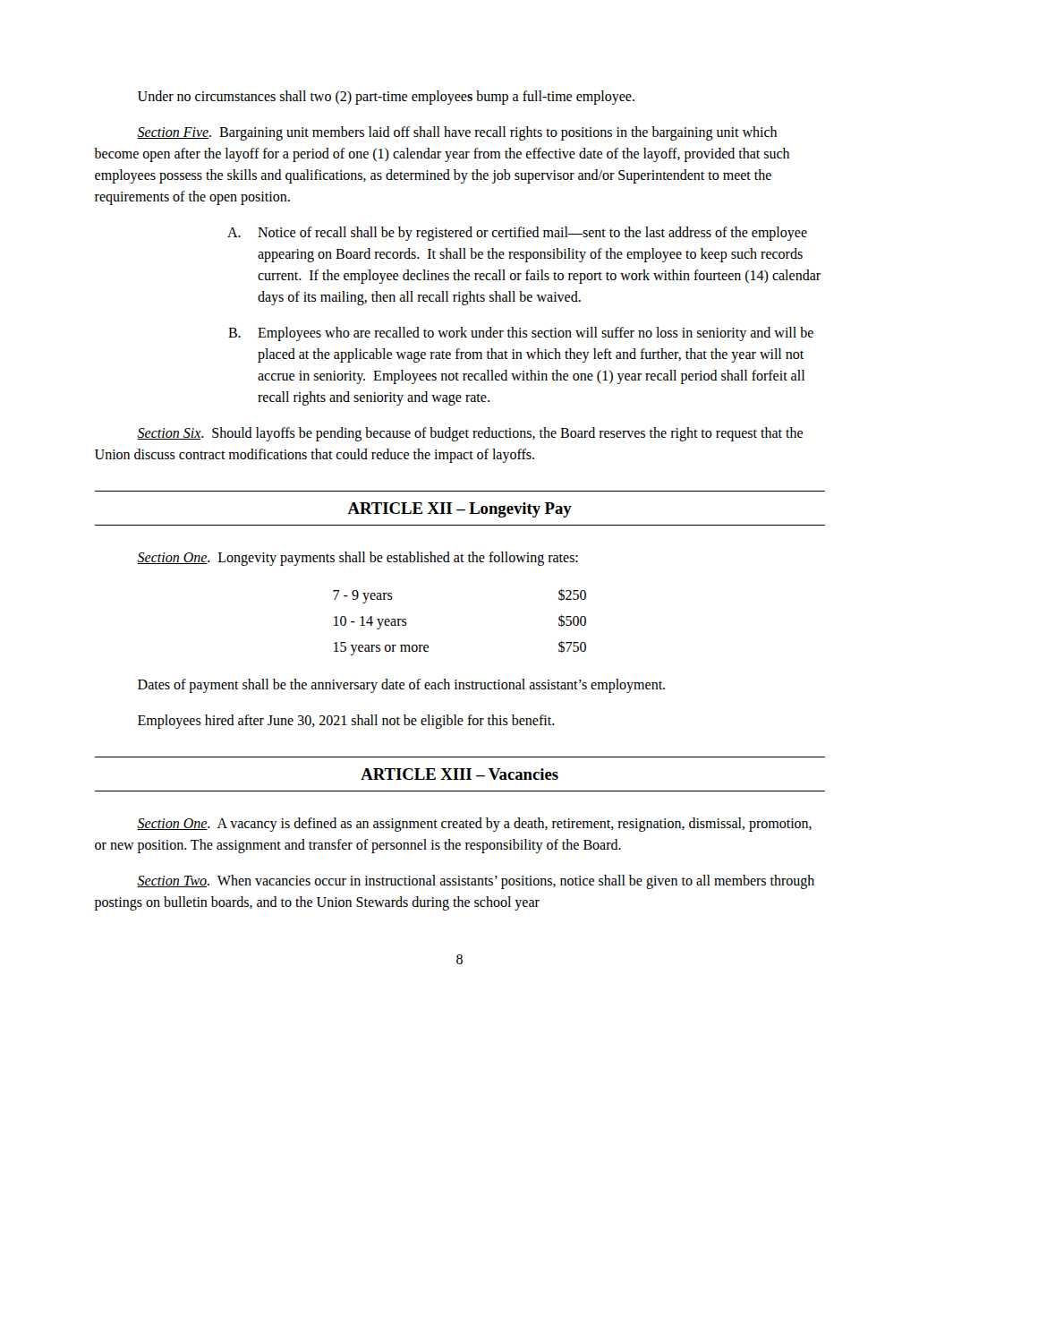Under no circumstances shall two (2) part-time employees bump a full-time employee.
Section Five. Bargaining unit members laid off shall have recall rights to positions in the bargaining unit which become open after the layoff for a period of one (1) calendar year from the effective date of the layoff, provided that such employees possess the skills and qualifications, as determined by the job supervisor and/or Superintendent to meet the requirements of the open position.
Notice of recall shall be by registered or certified mail—sent to the last address of the employee appearing on Board records. It shall be the responsibility of the employee to keep such records current. If the employee declines the recall or fails to report to work within fourteen (14) calendar days of its mailing, then all recall rights shall be waived.
Employees who are recalled to work under this section will suffer no loss in seniority and will be placed at the applicable wage rate from that in which they left and further, that the year will not accrue in seniority. Employees not recalled within the one (1) year recall period shall forfeit all recall rights and seniority and wage rate.
Section Six. Should layoffs be pending because of budget reductions, the Board reserves the right to request that the Union discuss contract modifications that could reduce the impact of layoffs.
ARTICLE XII – Longevity Pay
Section One. Longevity payments shall be established at the following rates:
| 7 - 9 years | $250 |
| 10 - 14 years | $500 |
| 15 years or more | $750 |
Dates of payment shall be the anniversary date of each instructional assistant’s employment.
Employees hired after June 30, 2021 shall not be eligible for this benefit.
ARTICLE XIII – Vacancies
Section One. A vacancy is defined as an assignment created by a death, retirement, resignation, dismissal, promotion, or new position. The assignment and transfer of personnel is the responsibility of the Board.
Section Two. When vacancies occur in instructional assistants’ positions, notice shall be given to all members through postings on bulletin boards, and to the Union Stewards during the school year
8